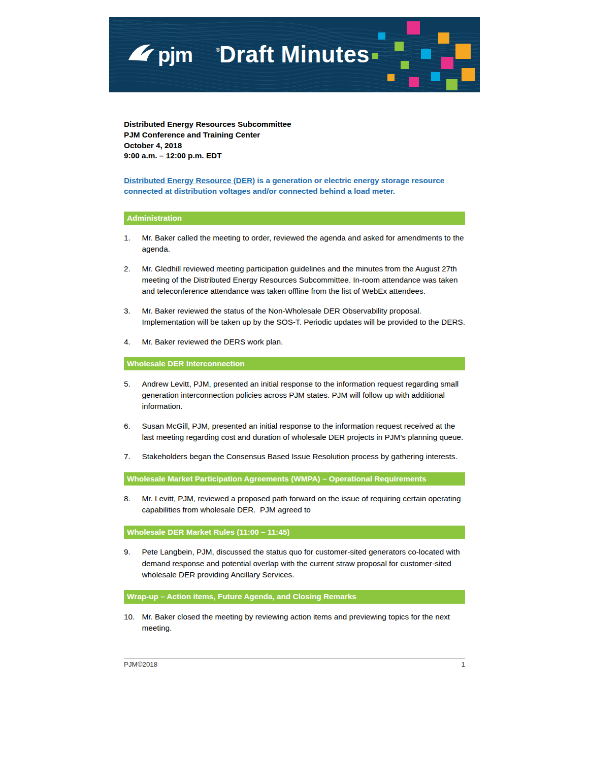pjm ®
Draft Minutes
Distributed Energy Resources Subcommittee
PJM Conference and Training Center
October 4, 2018
9:00 a.m. – 12:00 p.m. EDT
Distributed Energy Resource (DER) is a generation or electric energy storage resource connected at distribution voltages and/or connected behind a load meter.
Administration
1. Mr. Baker called the meeting to order, reviewed the agenda and asked for amendments to the agenda.
2. Mr. Gledhill reviewed meeting participation guidelines and the minutes from the August 27th meeting of the Distributed Energy Resources Subcommittee. In-room attendance was taken and teleconference attendance was taken offline from the list of WebEx attendees.
3. Mr. Baker reviewed the status of the Non-Wholesale DER Observability proposal. Implementation will be taken up by the SOS-T. Periodic updates will be provided to the DERS.
4. Mr. Baker reviewed the DERS work plan.
Wholesale DER Interconnection
5. Andrew Levitt, PJM, presented an initial response to the information request regarding small generation interconnection policies across PJM states. PJM will follow up with additional information.
6. Susan McGill, PJM, presented an initial response to the information request received at the last meeting regarding cost and duration of wholesale DER projects in PJM’s planning queue.
7. Stakeholders began the Consensus Based Issue Resolution process by gathering interests.
Wholesale Market Participation Agreements (WMPA) – Operational Requirements
8. Mr. Levitt, PJM, reviewed a proposed path forward on the issue of requiring certain operating capabilities from wholesale DER. PJM agreed to
Wholesale DER Market Rules (11:00 – 11:45)
9. Pete Langbein, PJM, discussed the status quo for customer-sited generators co-located with demand response and potential overlap with the current straw proposal for customer-sited wholesale DER providing Ancillary Services.
Wrap-up – Action items, Future Agenda, and Closing Remarks
10. Mr. Baker closed the meeting by reviewing action items and previewing topics for the next meeting.
PJM©2018 1